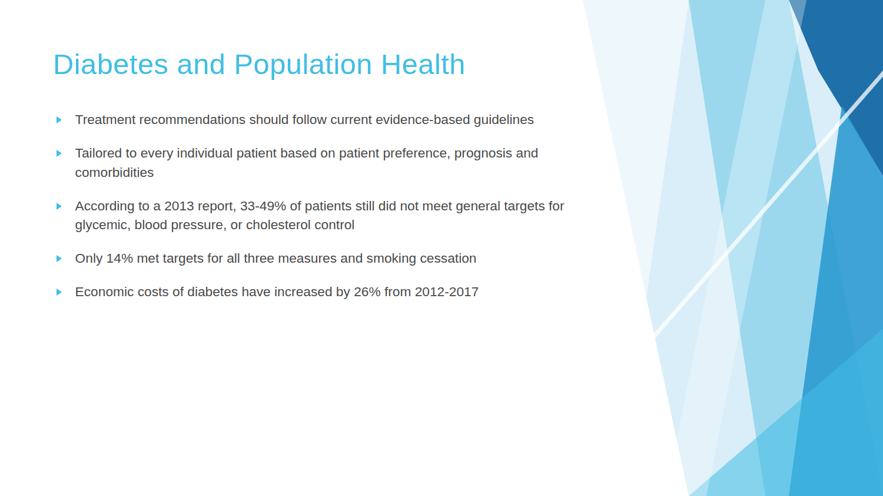Diabetes and Population Health
Treatment recommendations should follow current evidence-based guidelines
Tailored to every individual patient based on patient preference, prognosis and comorbidities
According to a 2013 report, 33-49% of patients still did not meet general targets for glycemic, blood pressure, or cholesterol control
Only 14% met targets for all three measures and smoking cessation
Economic costs of diabetes have increased by 26% from 2012-2017